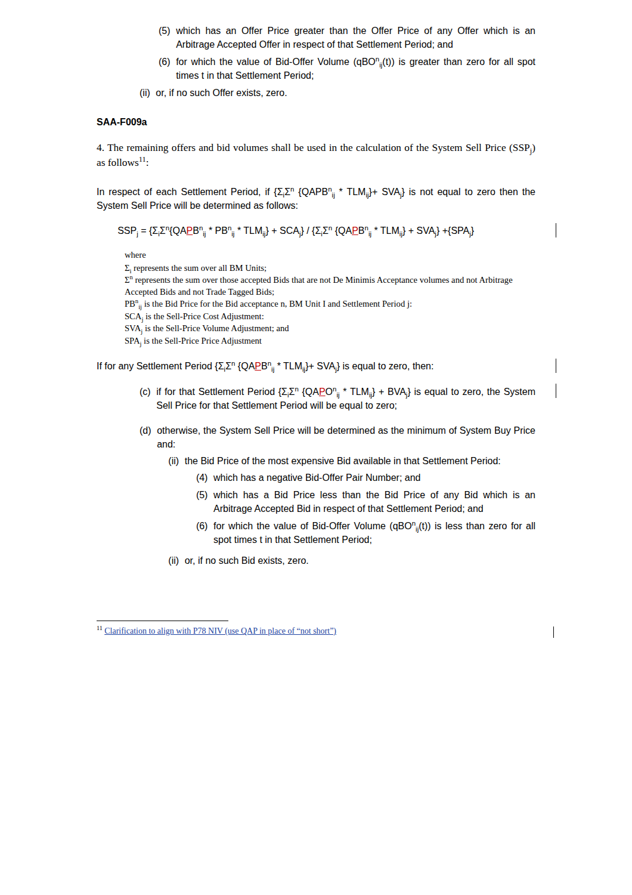(5) which has an Offer Price greater than the Offer Price of any Offer which is an Arbitrage Accepted Offer in respect of that Settlement Period; and
(6) for which the value of Bid-Offer Volume (qBOnij(t)) is greater than zero for all spot times t in that Settlement Period;
(ii) or, if no such Offer exists, zero.
SAA-F009a
4. The remaining offers and bid volumes shall be used in the calculation of the System Sell Price (SSPj) as follows11:
In respect of each Settlement Period, if {ΣiΣn {QAPBnij * TLMij}+ SVAj} is not equal to zero then the System Sell Price will be determined as follows:
SSPj = {ΣiΣn{QAPBnij * PBnij * TLMij} + SCAj} / {ΣiΣn {QAPBnij * TLMij} + SVAj} +{SPAj}
where
Σi represents the sum over all BM Units;
Σn represents the sum over those accepted Bids that are not De Minimis Acceptance volumes and not Arbitrage Accepted Bids and not Trade Tagged Bids;
PBnij is the Bid Price for the Bid acceptance n, BM Unit I and Settlement Period j:
SCAj is the Sell-Price Cost Adjustment:
SVAj is the Sell-Price Volume Adjustment; and
SPAj is the Sell-Price Price Adjustment
If for any Settlement Period {ΣiΣn {QAPBnij * TLMij}+ SVAj} is equal to zero, then:
(c) if for that Settlement Period {ΣiΣn {QAPOnij * TLMij} + BVAj} is equal to zero, the System Sell Price for that Settlement Period will be equal to zero;
(d) otherwise, the System Sell Price will be determined as the minimum of System Buy Price and:
(ii) the Bid Price of the most expensive Bid available in that Settlement Period:
(4) which has a negative Bid-Offer Pair Number; and
(5) which has a Bid Price less than the Bid Price of any Bid which is an Arbitrage Accepted Bid in respect of that Settlement Period; and
(6) for which the value of Bid-Offer Volume (qBOnij(t)) is less than zero for all spot times t in that Settlement Period;
(ii) or, if no such Bid exists, zero.
11 Clarification to align with P78 NIV (use QAP in place of “not short”)